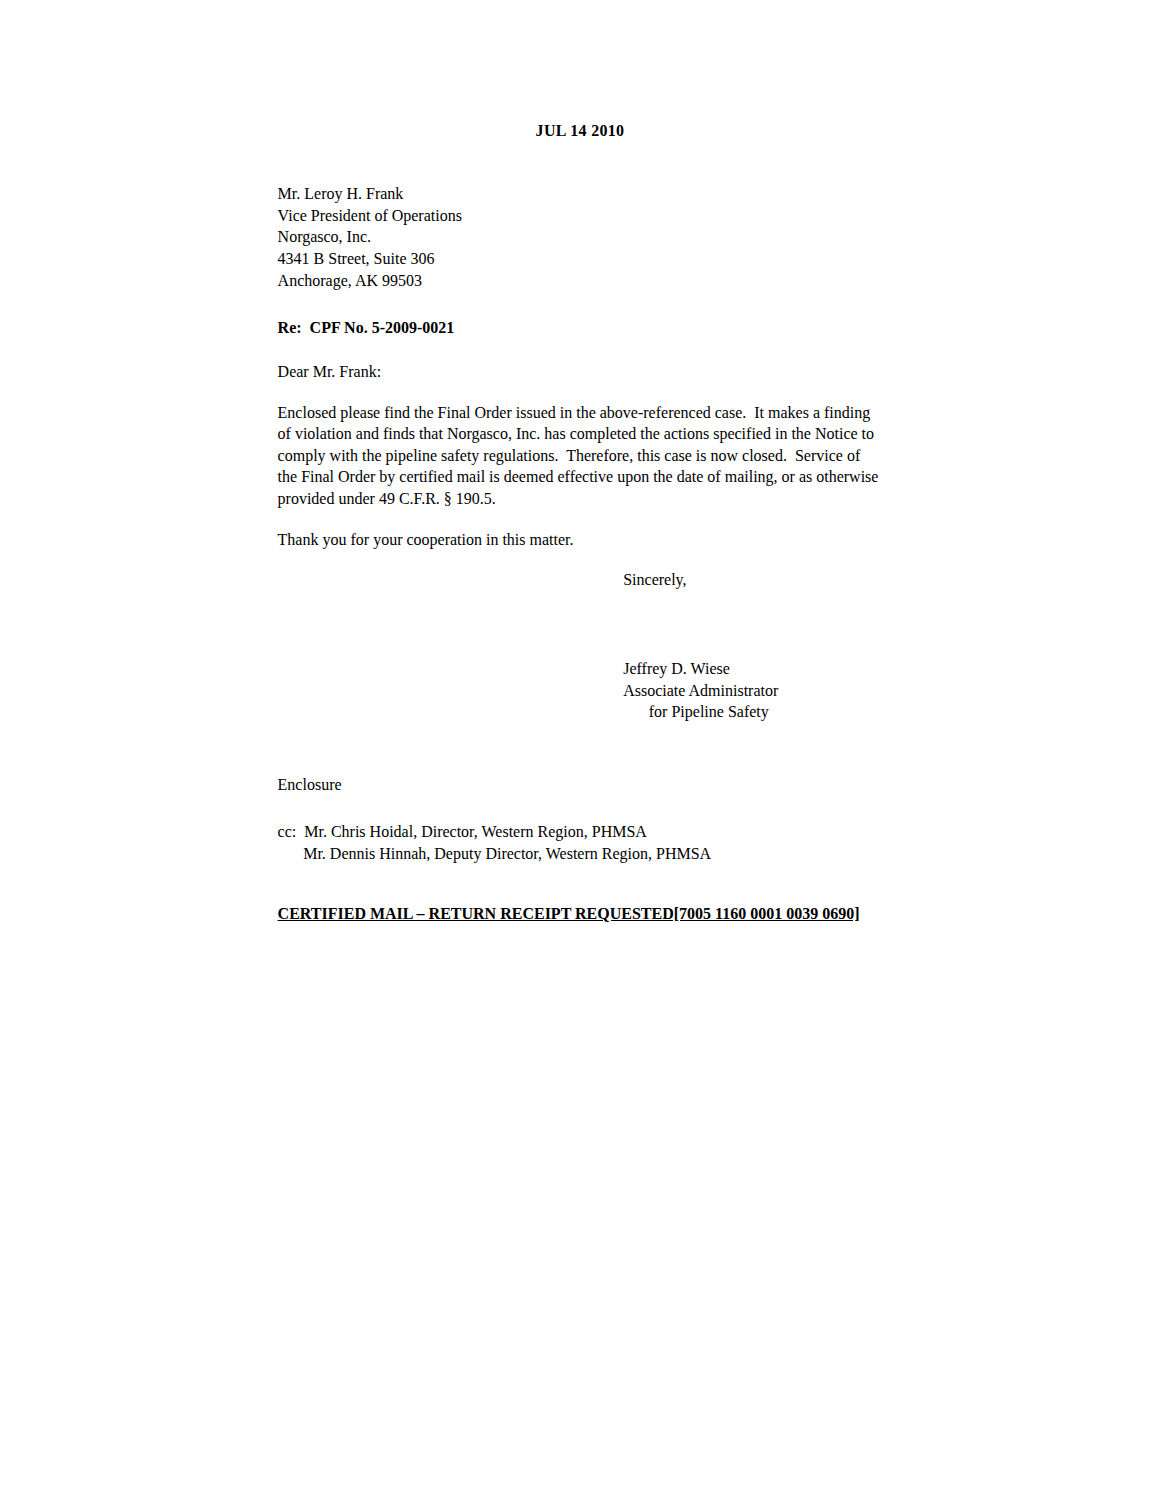JUL 14 2010
Mr. Leroy H. Frank
Vice President of Operations
Norgasco, Inc.
4341 B Street, Suite 306
Anchorage, AK 99503
Re: CPF No. 5-2009-0021
Dear Mr. Frank:
Enclosed please find the Final Order issued in the above-referenced case. It makes a finding of violation and finds that Norgasco, Inc. has completed the actions specified in the Notice to comply with the pipeline safety regulations. Therefore, this case is now closed. Service of the Final Order by certified mail is deemed effective upon the date of mailing, or as otherwise provided under 49 C.F.R. § 190.5.
Thank you for your cooperation in this matter.
Sincerely,
Jeffrey D. Wiese
Associate Administrator
for Pipeline Safety
Enclosure
cc: Mr. Chris Hoidal, Director, Western Region, PHMSA
Mr. Dennis Hinnah, Deputy Director, Western Region, PHMSA
CERTIFIED MAIL – RETURN RECEIPT REQUESTED[7005 1160 0001 0039 0690]